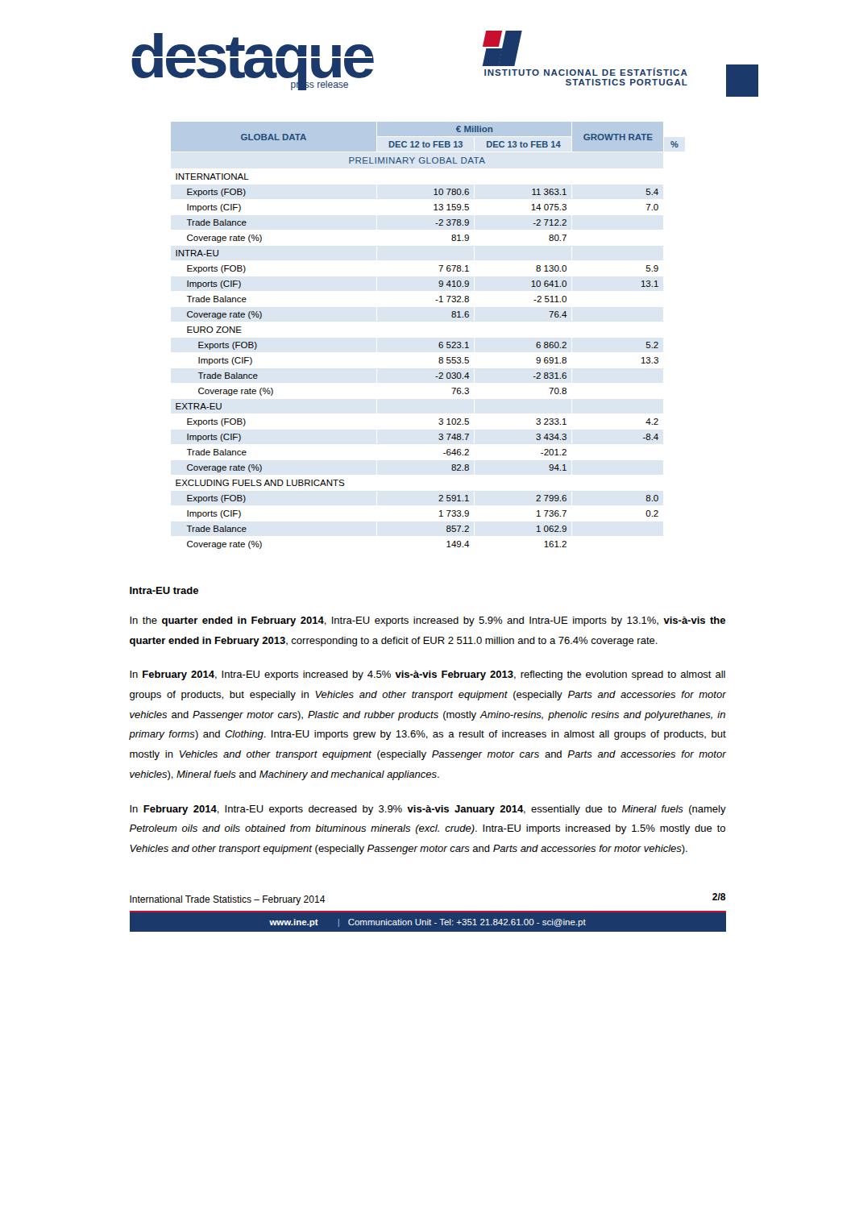destaque
press release
INSTITUTO NACIONAL DE ESTATÍSTICA
STATISTICS PORTUGAL
| PRELIMINARY GLOBAL DATA |
| GLOBAL DATA | € Million | GROWTH RATE |
| DEC 12 to FEB 13 | DEC 13 to FEB 14 | % |
| INTERNATIONAL | | | |
| Exports (FOB) | 10 780.6 | 11 363.1 | 5.4 |
| Imports (CIF) | 13 159.5 | 14 075.3 | 7.0 |
| Trade Balance | -2 378.9 | -2 712.2 | |
| Coverage rate (%) | 81.9 | 80.7 | |
| INTRA-EU | | | |
| Exports (FOB) | 7 678.1 | 8 130.0 | 5.9 |
| Imports (CIF) | 9 410.9 | 10 641.0 | 13.1 |
| Trade Balance | -1 732.8 | -2 511.0 | |
| Coverage rate (%) | 81.6 | 76.4 | |
| EURO ZONE | | | |
| Exports (FOB) | 6 523.1 | 6 860.2 | 5.2 |
| Imports (CIF) | 8 553.5 | 9 691.8 | 13.3 |
| Trade Balance | -2 030.4 | -2 831.6 | |
| Coverage rate (%) | 76.3 | 70.8 | |
| EXTRA-EU | | | |
| Exports (FOB) | 3 102.5 | 3 233.1 | 4.2 |
| Imports (CIF) | 3 748.7 | 3 434.3 | -8.4 |
| Trade Balance | -646.2 | -201.2 | |
| Coverage rate (%) | 82.8 | 94.1 | |
| EXCLUDING FUELS AND LUBRICANTS | | | |
| Exports (FOB) | 2 591.1 | 2 799.6 | 8.0 |
| Imports (CIF) | 1 733.9 | 1 736.7 | 0.2 |
| Trade Balance | 857.2 | 1 062.9 | |
| Coverage rate (%) | 149.4 | 161.2 | |
Intra-EU trade
In the quarter ended in February 2014, Intra-EU exports increased by 5.9% and Intra-UE imports by 13.1%, vis-à-vis the quarter ended in February 2013, corresponding to a deficit of EUR 2 511.0 million and to a 76.4% coverage rate.
In February 2014, Intra-EU exports increased by 4.5% vis-à-vis February 2013, reflecting the evolution spread to almost all groups of products, but especially in Vehicles and other transport equipment (especially Parts and accessories for motor vehicles and Passenger motor cars), Plastic and rubber products (mostly Amino-resins, phenolic resins and polyurethanes, in primary forms) and Clothing. Intra-EU imports grew by 13.6%, as a result of increases in almost all groups of products, but mostly in Vehicles and other transport equipment (especially Passenger motor cars and Parts and accessories for motor vehicles), Mineral fuels and Machinery and mechanical appliances.
In February 2014, Intra-EU exports decreased by 3.9% vis-à-vis January 2014, essentially due to Mineral fuels (namely Petroleum oils and oils obtained from bituminous minerals (excl. crude). Intra-EU imports increased by 1.5% mostly due to Vehicles and other transport equipment (especially Passenger motor cars and Parts and accessories for motor vehicles).
International Trade Statistics – February 2014 2/8
www.ine.pt|Communication Unit - Tel: +351 21.842.61.00 - sci@ine.pt